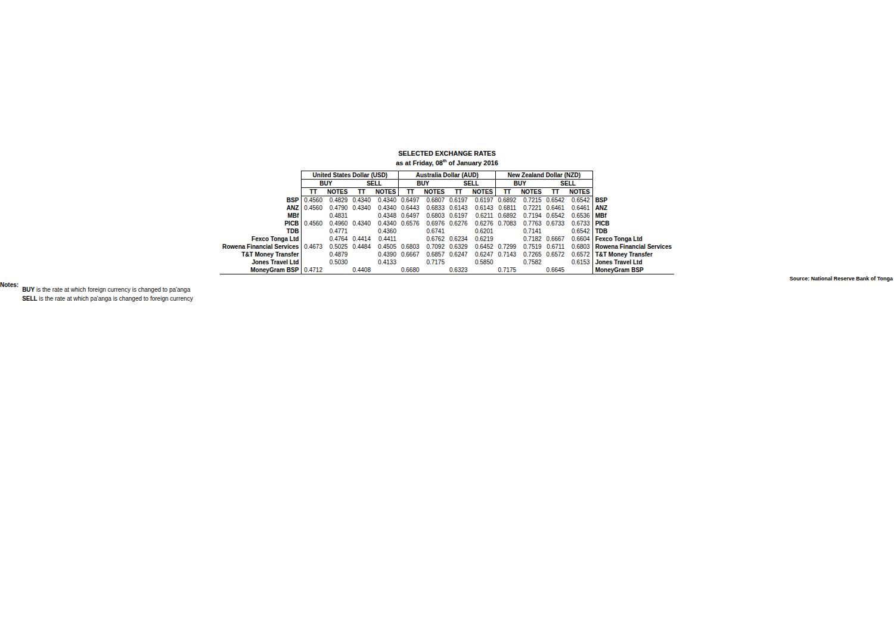SELECTED EXCHANGE RATES
as at Friday, 08th of January 2016
| | United States Dollar (USD) | Australia Dollar (AUD) | New Zealand Dollar (NZD) | |
| | BUY | SELL | BUY | SELL | BUY | SELL | |
| | TT | NOTES | TT | NOTES | TT | NOTES | TT | NOTES | TT | NOTES | TT | NOTES | |
| BSP | 0.4560 | 0.4829 | 0.4340 | 0.4340 | 0.6497 | 0.6807 | 0.6197 | 0.6197 | 0.6892 | 0.7215 | 0.6542 | 0.6542 | BSP |
| ANZ | 0.4560 | 0.4790 | 0.4340 | 0.4340 | 0.6443 | 0.6833 | 0.6143 | 0.6143 | 0.6811 | 0.7221 | 0.6461 | 0.6461 | ANZ |
| MBf | | 0.4831 | | 0.4348 | 0.6497 | 0.6803 | 0.6197 | 0.6211 | 0.6892 | 0.7194 | 0.6542 | 0.6536 | MBf |
| PICB | 0.4560 | 0.4960 | 0.4340 | 0.4340 | 0.6576 | 0.6976 | 0.6276 | 0.6276 | 0.7083 | 0.7763 | 0.6733 | 0.6733 | PICB |
| TDB | | 0.4771 | | 0.4360 | | 0.6741 | | 0.6201 | | 0.7141 | | 0.6542 | TDB |
| Fexco Tonga Ltd | | 0.4764 | 0.4414 | 0.4411 | | 0.6762 | 0.6234 | 0.6219 | | 0.7182 | 0.6667 | 0.6604 | Fexco Tonga Ltd |
| Rowena Financial Services | 0.4673 | 0.5025 | 0.4484 | 0.4505 | 0.6803 | 0.7092 | 0.6329 | 0.6452 | 0.7299 | 0.7519 | 0.6711 | 0.6803 | Rowena Financial Services |
| T&T Money Transfer | | 0.4879 | | 0.4390 | 0.6667 | 0.6857 | 0.6247 | 0.6247 | 0.7143 | 0.7265 | 0.6572 | 0.6572 | T&T Money Transfer |
| Jones Travel Ltd | | 0.5030 | | 0.4133 | | 0.7175 | | 0.5850 | | 0.7582 | | 0.6153 | Jones Travel Ltd |
| MoneyGram BSP | 0.4712 | | 0.4408 | | 0.6680 | | 0.6323 | | 0.7175 | | 0.6645 | | MoneyGram BSP |
Source: National Reserve Bank of Tonga
Notes:
BUY is the rate at which foreign currency is changed to pa'anga
SELL is the rate at which pa'anga is changed to foreign currency